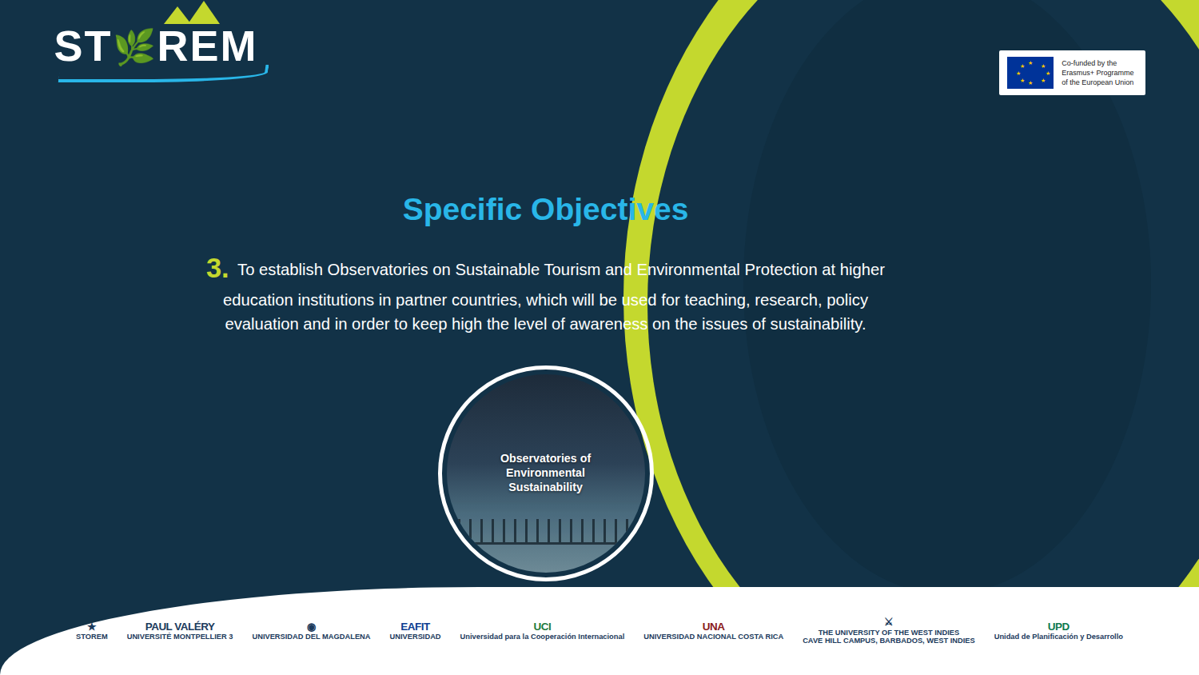ST🌿REM
★ ★ ★ ★ ★ ★ ★ ★
Co-funded by the
Erasmus+ Programme
of the European Union
Specific Objectives
3. To establish Observatories on Sustainable Tourism and Environmental Protection at higher education institutions in partner countries, which will be used for teaching, research, policy evaluation and in order to keep high the level of awareness on the issues of sustainability.
Observatories of
Environmental
Sustainability
★STOREM
PAUL VALÉRYUNIVERSITÉ MONTPELLIER 3
◉UNIVERSIDAD DEL MAGDALENA
EAFITUNIVERSIDAD
UCIUniversidad para la Cooperación Internacional
UNAUNIVERSIDAD NACIONAL COSTA RICA
⚔THE UNIVERSITY OF THE WEST INDIES
CAVE HILL CAMPUS, BARBADOS, WEST INDIES
UPDUnidad de Planificación y Desarrollo